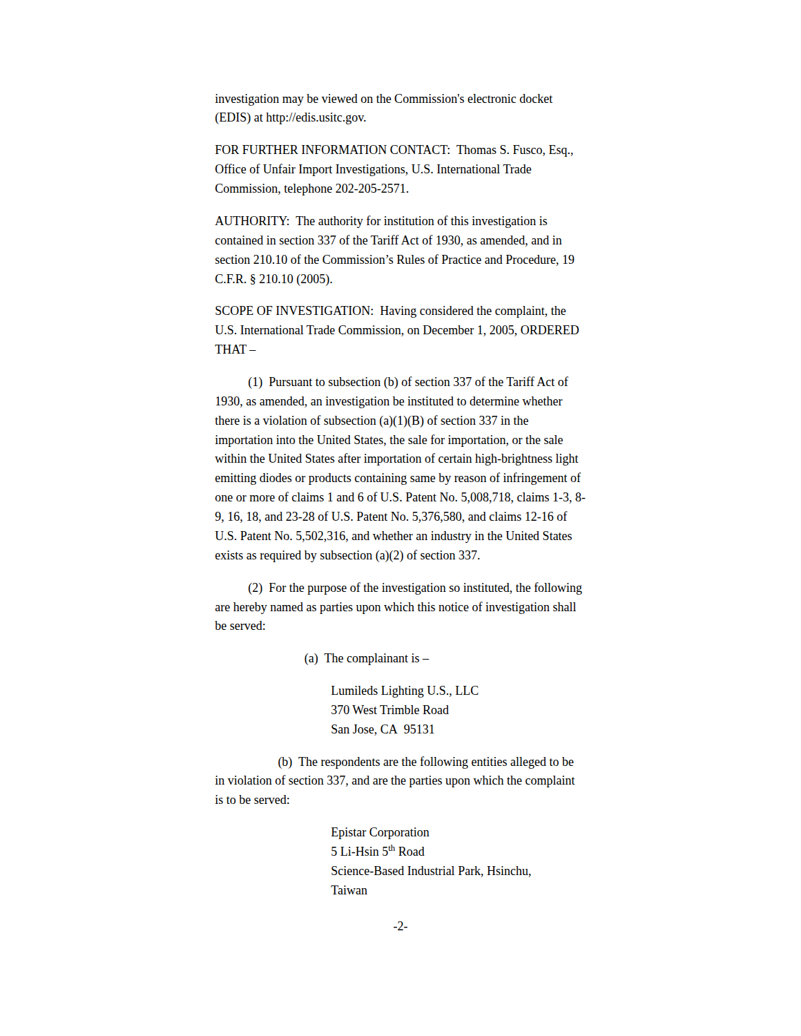investigation may be viewed on the Commission's electronic docket (EDIS) at http://edis.usitc.gov.
FOR FURTHER INFORMATION CONTACT: Thomas S. Fusco, Esq., Office of Unfair Import Investigations, U.S. International Trade Commission, telephone 202-205-2571.
AUTHORITY: The authority for institution of this investigation is contained in section 337 of the Tariff Act of 1930, as amended, and in section 210.10 of the Commission’s Rules of Practice and Procedure, 19 C.F.R. § 210.10 (2005).
SCOPE OF INVESTIGATION: Having considered the complaint, the U.S. International Trade Commission, on December 1, 2005, ORDERED THAT –
(1) Pursuant to subsection (b) of section 337 of the Tariff Act of 1930, as amended, an investigation be instituted to determine whether there is a violation of subsection (a)(1)(B) of section 337 in the importation into the United States, the sale for importation, or the sale within the United States after importation of certain high-brightness light emitting diodes or products containing same by reason of infringement of one or more of claims 1 and 6 of U.S. Patent No. 5,008,718, claims 1-3, 8-9, 16, 18, and 23-28 of U.S. Patent No. 5,376,580, and claims 12-16 of U.S. Patent No. 5,502,316, and whether an industry in the United States exists as required by subsection (a)(2) of section 337.
(2) For the purpose of the investigation so instituted, the following are hereby named as parties upon which this notice of investigation shall be served:
(a) The complainant is –
Lumileds Lighting U.S., LLC
370 West Trimble Road
San Jose, CA 95131
(b) The respondents are the following entities alleged to be in violation of section 337, and are the parties upon which the complaint is to be served:
Epistar Corporation
5 Li-Hsin 5th Road
Science-Based Industrial Park, Hsinchu,
Taiwan
-2-